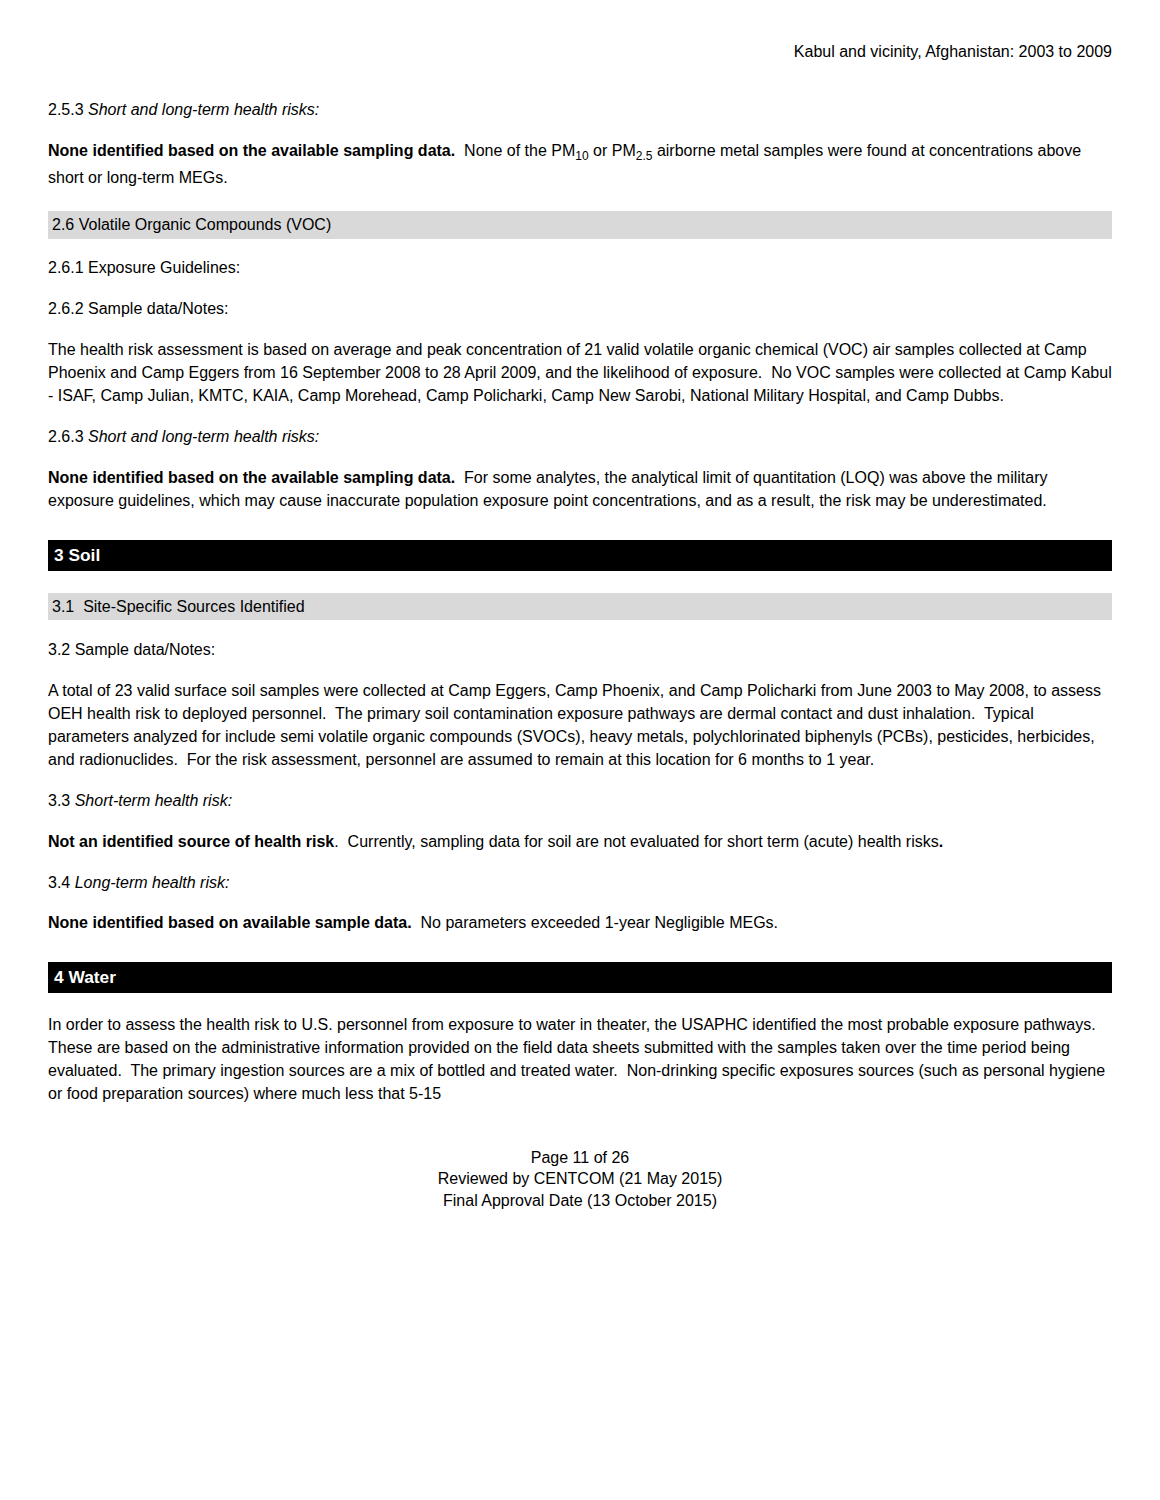Kabul and vicinity, Afghanistan: 2003 to 2009
2.5.3 Short and long-term health risks:
None identified based on the available sampling data. None of the PM10 or PM2.5 airborne metal samples were found at concentrations above short or long-term MEGs.
2.6 Volatile Organic Compounds (VOC)
2.6.1 Exposure Guidelines:
2.6.2 Sample data/Notes:
The health risk assessment is based on average and peak concentration of 21 valid volatile organic chemical (VOC) air samples collected at Camp Phoenix and Camp Eggers from 16 September 2008 to 28 April 2009, and the likelihood of exposure. No VOC samples were collected at Camp Kabul - ISAF, Camp Julian, KMTC, KAIA, Camp Morehead, Camp Policharki, Camp New Sarobi, National Military Hospital, and Camp Dubbs.
2.6.3 Short and long-term health risks:
None identified based on the available sampling data. For some analytes, the analytical limit of quantitation (LOQ) was above the military exposure guidelines, which may cause inaccurate population exposure point concentrations, and as a result, the risk may be underestimated.
3 Soil
3.1 Site-Specific Sources Identified
3.2 Sample data/Notes:
A total of 23 valid surface soil samples were collected at Camp Eggers, Camp Phoenix, and Camp Policharki from June 2003 to May 2008, to assess OEH health risk to deployed personnel. The primary soil contamination exposure pathways are dermal contact and dust inhalation. Typical parameters analyzed for include semi volatile organic compounds (SVOCs), heavy metals, polychlorinated biphenyls (PCBs), pesticides, herbicides, and radionuclides. For the risk assessment, personnel are assumed to remain at this location for 6 months to 1 year.
3.3 Short-term health risk:
Not an identified source of health risk. Currently, sampling data for soil are not evaluated for short term (acute) health risks.
3.4 Long-term health risk:
None identified based on available sample data. No parameters exceeded 1-year Negligible MEGs.
4 Water
In order to assess the health risk to U.S. personnel from exposure to water in theater, the USAPHC identified the most probable exposure pathways. These are based on the administrative information provided on the field data sheets submitted with the samples taken over the time period being evaluated. The primary ingestion sources are a mix of bottled and treated water. Non-drinking specific exposures sources (such as personal hygiene or food preparation sources) where much less that 5-15
Page 11 of 26
Reviewed by CENTCOM (21 May 2015)
Final Approval Date (13 October 2015)